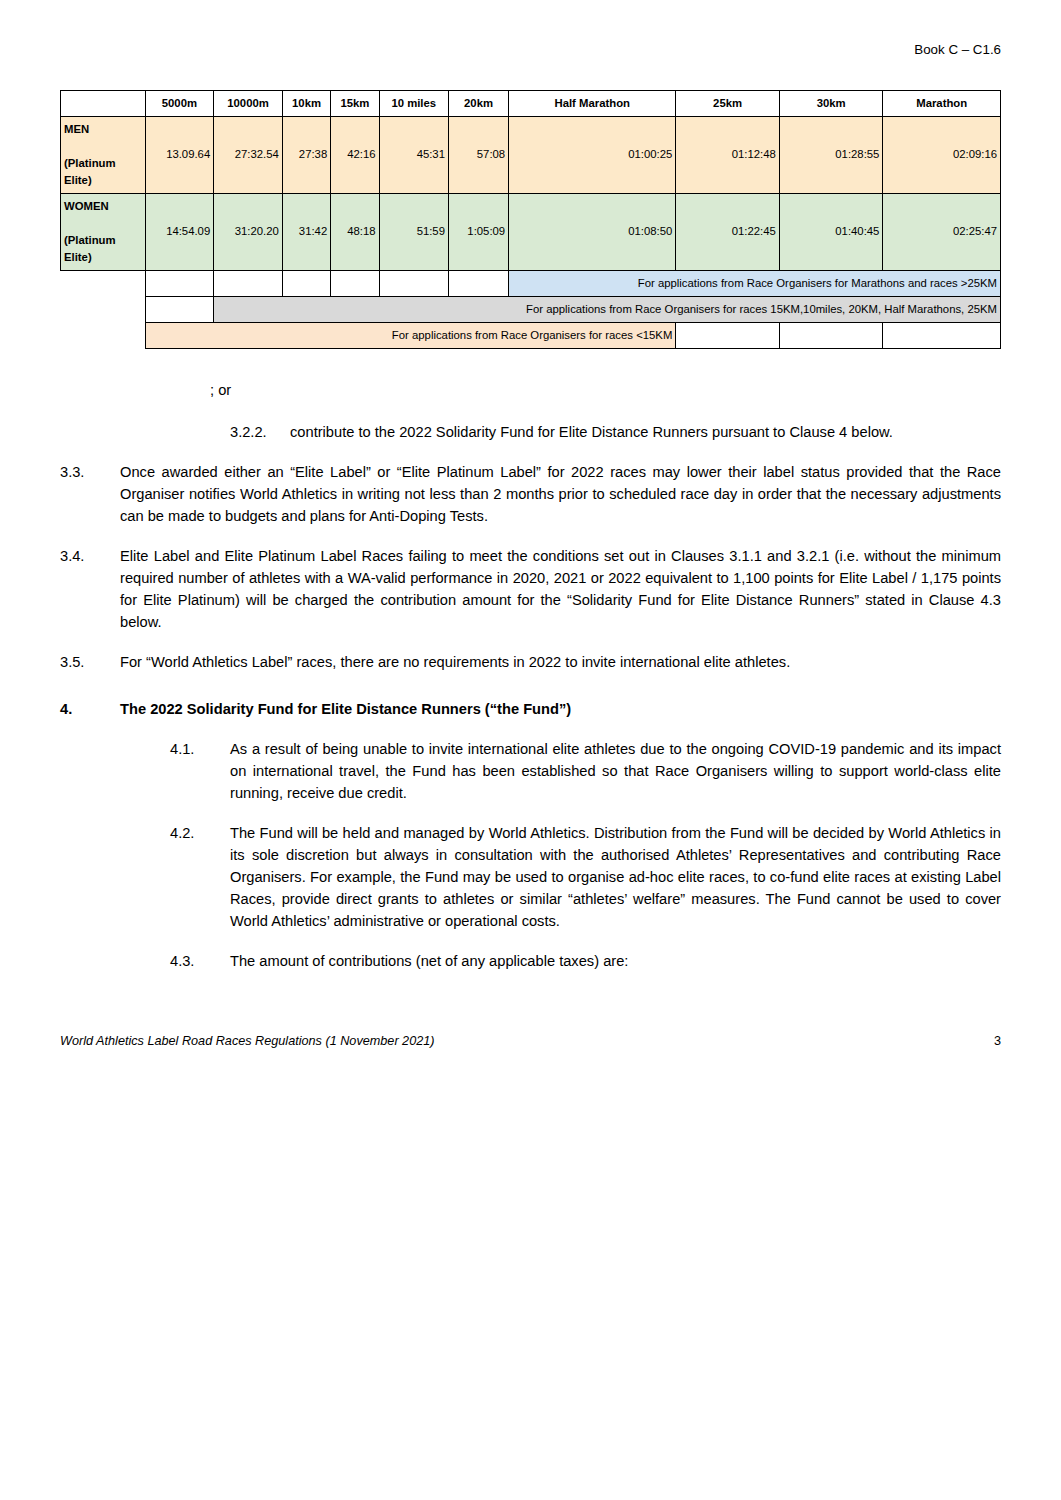Book C – C1.6
| | 5000m | 10000m | 10km | 15km | 10 miles | 20km | Half Marathon | 25km | 30km | Marathon |
| --- | --- | --- | --- | --- | --- | --- | --- | --- | --- | --- |
| MEN (Platinum Elite) | 13.09.64 | 27:32.54 | 27:38 | 42:16 | 45:31 | 57:08 | 01:00:25 | 01:12:48 | 01:28:55 | 02:09:16 |
| WOMEN (Platinum Elite) | 14:54.09 | 31:20.20 | 31:42 | 48:18 | 51:59 | 1:05:09 | 01:08:50 | 01:22:45 | 01:40:45 | 02:25:47 |
| | | | | | | | For applications from Race Organisers for Marathons and races >25KM |
| | | For applications from Race Organisers for races 15KM,10miles, 20KM, Half Marathons, 25KM |
| | For applications from Race Organisers for races <15KM | | | |
; or
3.2.2.
contribute to the 2022 Solidarity Fund for Elite Distance Runners pursuant to Clause 4 below.
3.3.
Once awarded either an “Elite Label” or “Elite Platinum Label” for 2022 races may lower their label status provided that the Race Organiser notifies World Athletics in writing not less than 2 months prior to scheduled race day in order that the necessary adjustments can be made to budgets and plans for Anti-Doping Tests.
3.4.
Elite Label and Elite Platinum Label Races failing to meet the conditions set out in Clauses 3.1.1 and 3.2.1 (i.e. without the minimum required number of athletes with a WA-valid performance in 2020, 2021 or 2022 equivalent to 1,100 points for Elite Label / 1,175 points for Elite Platinum) will be charged the contribution amount for the “Solidarity Fund for Elite Distance Runners” stated in Clause 4.3 below.
3.5.
For “World Athletics Label” races, there are no requirements in 2022 to invite international elite athletes.
4. The 2022 Solidarity Fund for Elite Distance Runners (“the Fund”)
4.1.
As a result of being unable to invite international elite athletes due to the ongoing COVID-19 pandemic and its impact on international travel, the Fund has been established so that Race Organisers willing to support world-class elite running, receive due credit.
4.2.
The Fund will be held and managed by World Athletics. Distribution from the Fund will be decided by World Athletics in its sole discretion but always in consultation with the authorised Athletes’ Representatives and contributing Race Organisers. For example, the Fund may be used to organise ad-hoc elite races, to co-fund elite races at existing Label Races, provide direct grants to athletes or similar “athletes’ welfare” measures. The Fund cannot be used to cover World Athletics’ administrative or operational costs.
4.3.
The amount of contributions (net of any applicable taxes) are:
World Athletics Label Road Races Regulations (1 November 2021) 3